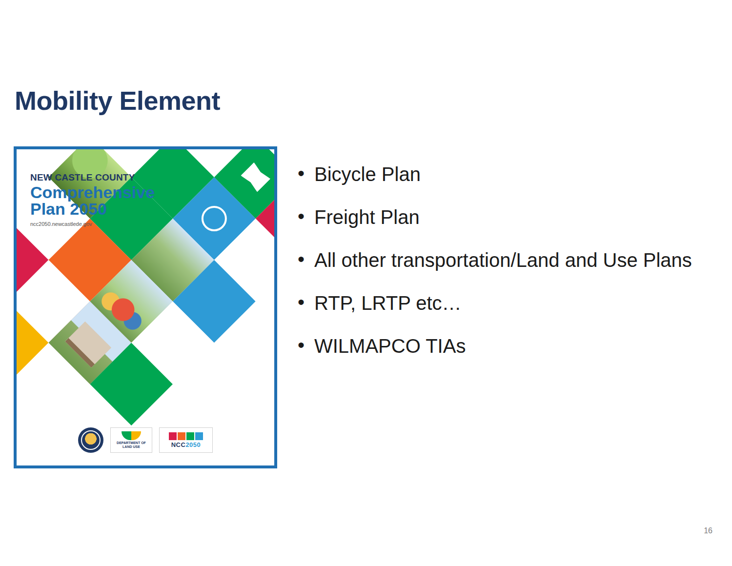Mobility Element
NEW CASTLE COUNTY
Comprehensive
Plan 2050
ncc2050.newcastlede.gov
DEPARTMENT OF
LAND USE
NCC2050
Bicycle Plan
Freight Plan
All other transportation/Land and Use Plans
RTP, LRTP etc…
WILMAPCO TIAs
16